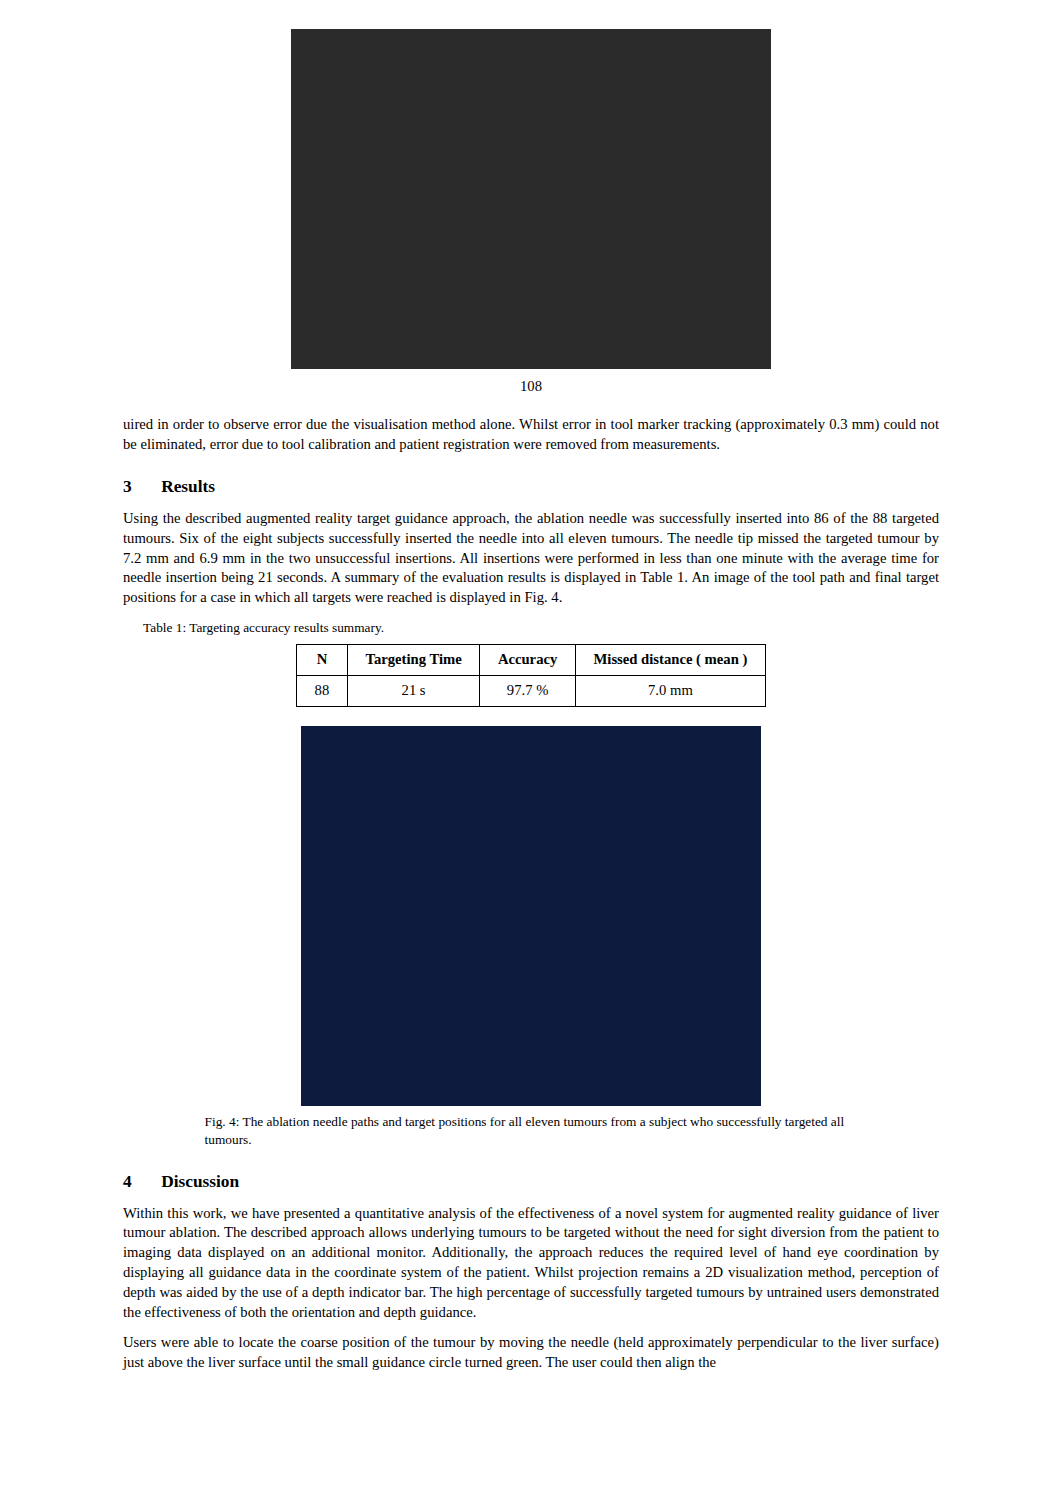108
uired in order to observe error due the visualisation method alone. Whilst error in tool marker tracking (approximately 0.3 mm) could not be eliminated, error due to tool calibration and patient registration were removed from measurements.
3 Results
Using the described augmented reality target guidance approach, the ablation needle was successfully inserted into 86 of the 88 targeted tumours. Six of the eight subjects successfully inserted the needle into all eleven tumours. The needle tip missed the targeted tumour by 7.2 mm and 6.9 mm in the two unsuccessful insertions. All insertions were performed in less than one minute with the average time for needle insertion being 21 seconds. A summary of the evaluation results is displayed in Table 1. An image of the tool path and final target positions for a case in which all targets were reached is displayed in Fig. 4.
Table 1: Targeting accuracy results summary.
| N | Targeting Time | Accuracy | Missed distance ( mean ) |
| --- | --- | --- | --- |
| 88 | 21 s | 97.7 % | 7.0 mm |
Fig. 4: The ablation needle paths and target positions for all eleven tumours from a subject who successfully targeted all tumours.
4 Discussion
Within this work, we have presented a quantitative analysis of the effectiveness of a novel system for augmented reality guidance of liver tumour ablation. The described approach allows underlying tumours to be targeted without the need for sight diversion from the patient to imaging data displayed on an additional monitor. Additionally, the approach reduces the required level of hand eye coordination by displaying all guidance data in the coordinate system of the patient. Whilst projection remains a 2D visualization method, perception of depth was aided by the use of a depth indicator bar. The high percentage of successfully targeted tumours by untrained users demonstrated the effectiveness of both the orientation and depth guidance.
Users were able to locate the coarse position of the tumour by moving the needle (held approximately perpendicular to the liver surface) just above the liver surface until the small guidance circle turned green. The user could then align the